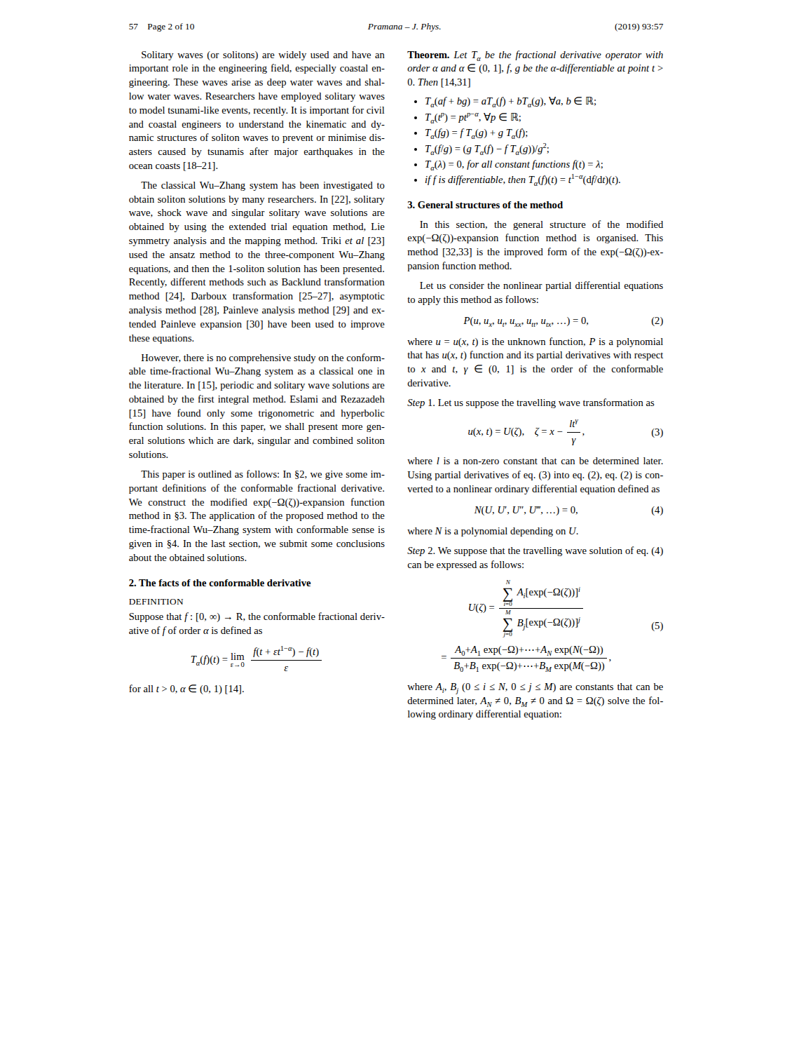57 Page 2 of 10
Pramana – J. Phys.
(2019) 93:57
Solitary waves (or solitons) are widely used and have an important role in the engineering field, especially coastal engineering. These waves arise as deep water waves and shallow water waves. Researchers have employed solitary waves to model tsunami-like events, recently. It is important for civil and coastal engineers to understand the kinematic and dynamic structures of soliton waves to prevent or minimise disasters caused by tsunamis after major earthquakes in the ocean coasts [18–21].
The classical Wu–Zhang system has been investigated to obtain soliton solutions by many researchers. In [22], solitary wave, shock wave and singular solitary wave solutions are obtained by using the extended trial equation method, Lie symmetry analysis and the mapping method. Triki et al [23] used the ansatz method to the three-component Wu–Zhang equations, and then the 1-soliton solution has been presented. Recently, different methods such as Backlund transformation method [24], Darboux transformation [25–27], asymptotic analysis method [28], Painleve analysis method [29] and extended Painleve expansion [30] have been used to improve these equations.
However, there is no comprehensive study on the conformable time-fractional Wu–Zhang system as a classical one in the literature. In [15], periodic and solitary wave solutions are obtained by the first integral method. Eslami and Rezazadeh [15] have found only some trigonometric and hyperbolic function solutions. In this paper, we shall present more general solutions which are dark, singular and combined soliton solutions.
This paper is outlined as follows: In §2, we give some important definitions of the conformable fractional derivative. We construct the modified exp(−Ω(ζ))-expansion function method in §3. The application of the proposed method to the time-fractional Wu–Zhang system with conformable sense is given in §4. In the last section, we submit some conclusions about the obtained solutions.
2. The facts of the conformable derivative
Definition
Suppose that f : [0, ∞) → R, the conformable fractional derivative of f of order α is defined as
Tα(f)(t) = lim ε→0 f(t + εt1−α) − f(t) ε
for all t > 0, α ∈ (0, 1) [14].
Theorem. Let Tα be the fractional derivative operator with order α and α ∈ (0, 1], f, g be the α-differentiable at point t > 0. Then [14,31]
Tα(af + bg) = aTα(f) + bTα(g), ∀a, b ∈ ℝ;
Tα(tp) = ptp−α, ∀p ∈ ℝ;
Tα(fg) = f Tα(g) + g Tα(f);
Tα(f/g) = (g Tα(f) − f Tα(g))/g2;
Tα(λ) = 0, for all constant functions f(t) = λ;
if f is differentiable, then Tα(f)(t) = t1−α(df/dt)(t).
3. General structures of the method
In this section, the general structure of the modified exp(−Ω(ζ))-expansion function method is organised. This method [32,33] is the improved form of the exp(−Ω(ζ))-expansion function method.
Let us consider the nonlinear partial differential equations to apply this method as follows:
P(u, ux, ut, uxx, utt, utx, …) = 0,
(2)
where u = u(x, t) is the unknown function, P is a polynomial that has u(x, t) function and its partial derivatives with respect to x and t, γ ∈ (0, 1] is the order of the conformable derivative.
Step 1. Let us suppose the travelling wave transformation as
u(x, t) = U(ζ), ζ = x − ltγ γ ,
(3)
where l is a non-zero constant that can be determined later. Using partial derivatives of eq. (3) into eq. (2), eq. (2) is converted to a nonlinear ordinary differential equation defined as
N(U, U′, U″, U‴, …) = 0,
(4)
where N is a polynomial depending on U.
Step 2. We suppose that the travelling wave solution of eq. (4) can be expressed as follows:
U(ζ) = N∑i=0 Ai[exp(−Ω(ζ))]i M∑j=0 Bj[exp(−Ω(ζ))]j
= A0+A1 exp(−Ω)+⋯+AN exp(N(−Ω)) B0+B1 exp(−Ω)+⋯+BM exp(M(−Ω)) ,
(5)
where Ai, Bj (0 ≤ i ≤ N, 0 ≤ j ≤ M) are constants that can be determined later, AN ≠ 0, BM ≠ 0 and Ω = Ω(ζ) solve the following ordinary differential equation: